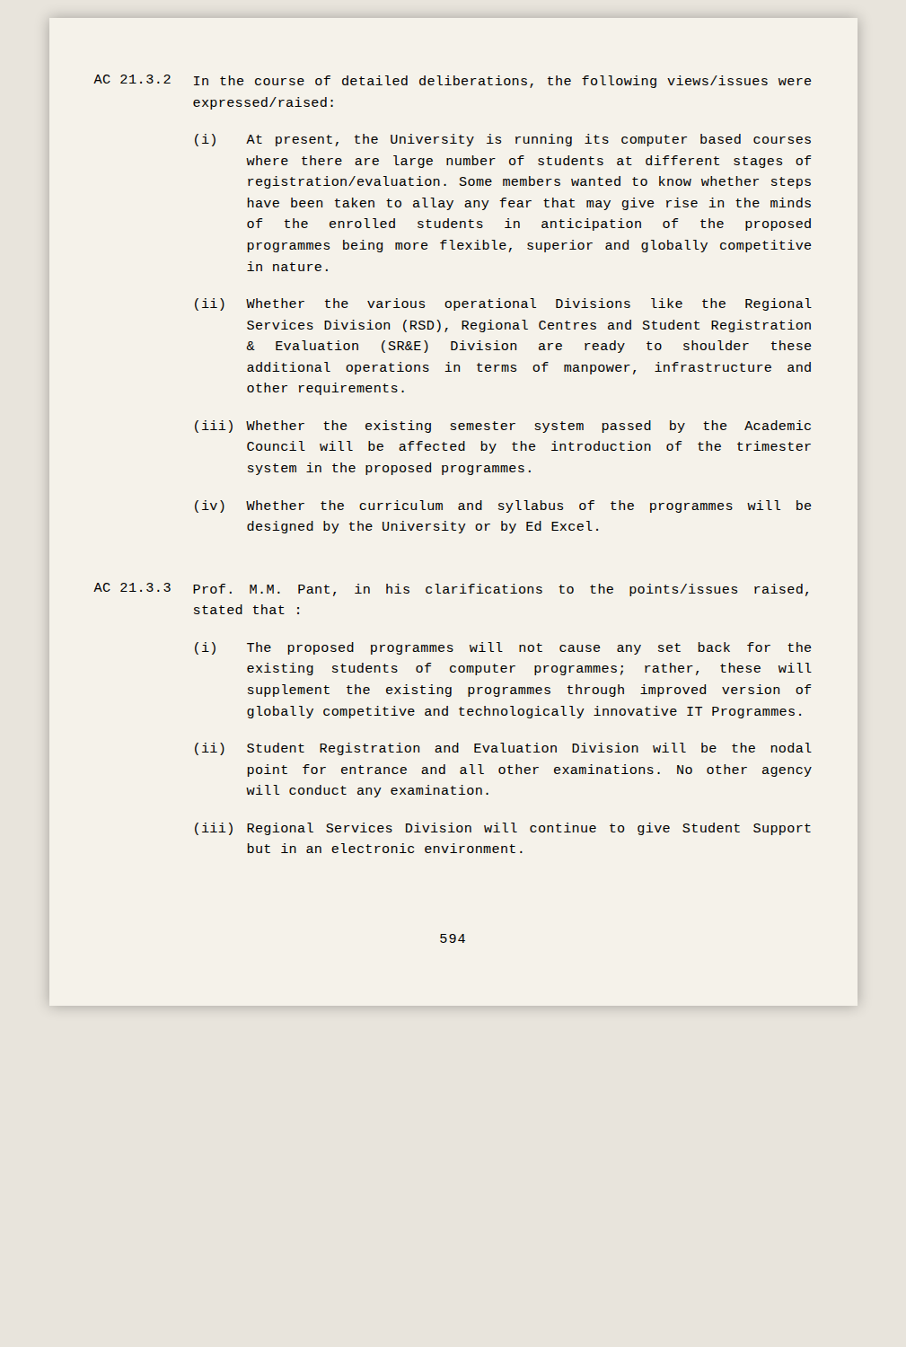AC 21.3.2
In the course of detailed deliberations, the following views/issues were expressed/raised:
(i)
At present, the University is running its computer based courses where there are large number of students at different stages of registration/evaluation. Some members wanted to know whether steps have been taken to allay any fear that may give rise in the minds of the enrolled students in anticipation of the proposed programmes being more flexible, superior and globally competitive in nature.
(ii)
Whether the various operational Divisions like the Regional Services Division (RSD), Regional Centres and Student Registration & Evaluation (SR&E) Division are ready to shoulder these additional operations in terms of manpower, infrastructure and other requirements.
(iii)
Whether the existing semester system passed by the Academic Council will be affected by the introduction of the trimester system in the proposed programmes.
(iv)
Whether the curriculum and syllabus of the programmes will be designed by the University or by Ed Excel.
AC 21.3.3
Prof. M.M. Pant, in his clarifications to the points/issues raised, stated that :
(i)
The proposed programmes will not cause any set back for the existing students of computer programmes; rather, these will supplement the existing programmes through improved version of globally competitive and technologically innovative IT Programmes.
(ii)
Student Registration and Evaluation Division will be the nodal point for entrance and all other examinations. No other agency will conduct any examination.
(iii)
Regional Services Division will continue to give Student Support but in an electronic environment.
594